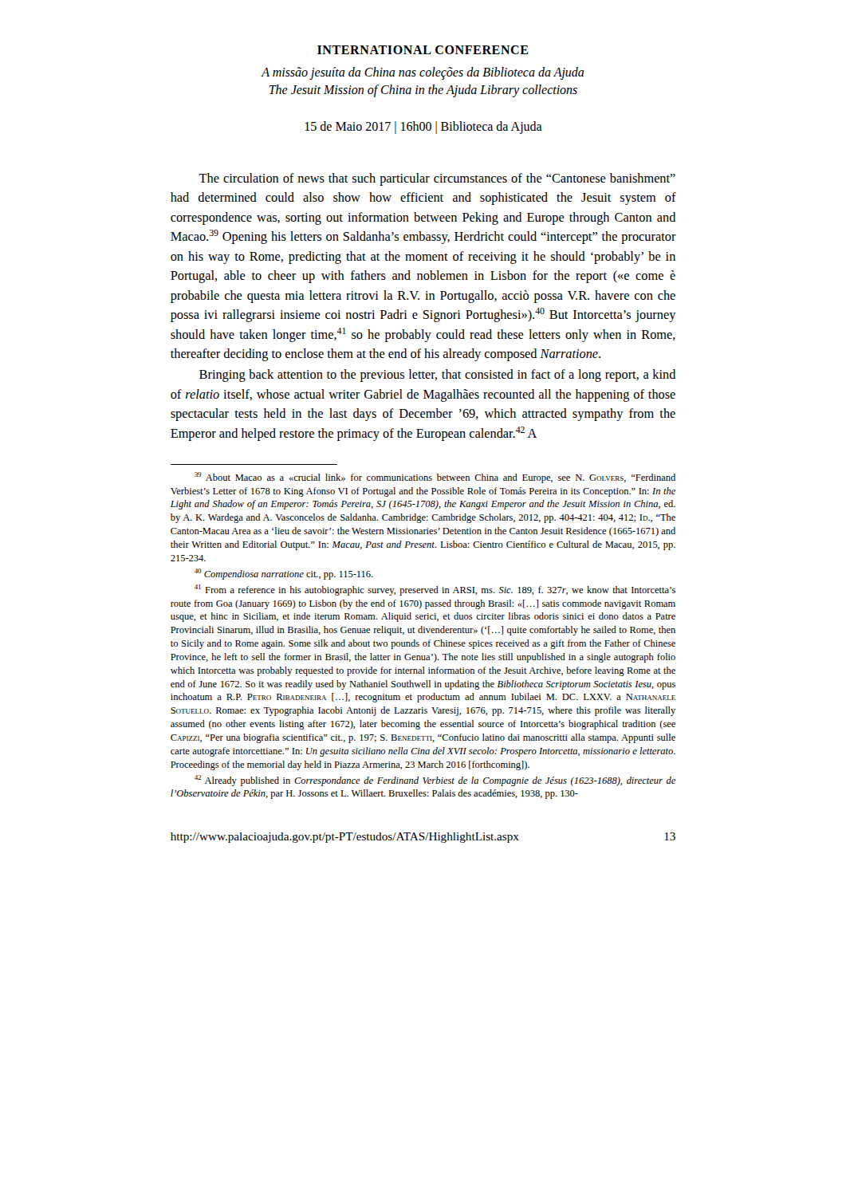INTERNATIONAL CONFERENCE
A missão jesuíta da China nas coleções da Biblioteca da Ajuda
The Jesuit Mission of China in the Ajuda Library collections
15 de Maio 2017 | 16h00 | Biblioteca da Ajuda
The circulation of news that such particular circumstances of the “Cantonese banishment” had determined could also show how efficient and sophisticated the Jesuit system of correspondence was, sorting out information between Peking and Europe through Canton and Macao.39 Opening his letters on Saldanha’s embassy, Herdricht could “intercept” the procurator on his way to Rome, predicting that at the moment of receiving it he should ‘probably’ be in Portugal, able to cheer up with fathers and noblemen in Lisbon for the report («e come è probabile che questa mia lettera ritrovi la R.V. in Portugallo, acciò possa V.R. havere con che possa ivi rallegrarsi insieme coi nostri Padri e Signori Portughesi»).40 But Intorcetta’s journey should have taken longer time,41 so he probably could read these letters only when in Rome, thereafter deciding to enclose them at the end of his already composed Narratione.
Bringing back attention to the previous letter, that consisted in fact of a long report, a kind of relatio itself, whose actual writer Gabriel de Magalhães recounted all the happening of those spectacular tests held in the last days of December ’69, which attracted sympathy from the Emperor and helped restore the primacy of the European calendar.42 A
39 About Macao as a «crucial link» for communications between China and Europe, see N. Golvers, “Ferdinand Verbiest’s Letter of 1678 to King Afonso VI of Portugal and the Possible Role of Tomás Pereira in its Conception.” In: In the Light and Shadow of an Emperor: Tomás Pereira, SJ (1645-1708), the Kangxi Emperor and the Jesuit Mission in China, ed. by A. K. Wardega and A. Vasconcelos de Saldanha. Cambridge: Cambridge Scholars, 2012, pp. 404-421: 404, 412; Id., “The Canton-Macau Area as a ‘lieu de savoir’: the Western Missionaries’ Detention in the Canton Jesuit Residence (1665-1671) and their Written and Editorial Output.” In: Macau, Past and Present. Lisboa: Cientro Científico e Cultural de Macau, 2015, pp. 215-234.
40 Compendiosa narratione cit., pp. 115-116.
41 From a reference in his autobiographic survey, preserved in ARSI, ms. Sic. 189, f. 327r, we know that Intorcetta’s route from Goa (January 1669) to Lisbon (by the end of 1670) passed through Brasil: «[…] satis commode navigavit Romam usque, et hinc in Siciliam, et inde iterum Romam. Aliquid serici, et duos circiter libras odoris sinici ei dono datos a Patre Provinciali Sinarum, illud in Brasilia, hos Genuae reliquit, ut divenderentur» (‘[…] quite comfortably he sailed to Rome, then to Sicily and to Rome again. Some silk and about two pounds of Chinese spices received as a gift from the Father of Chinese Province, he left to sell the former in Brasil, the latter in Genua’). The note lies still unpublished in a single autograph folio which Intorcetta was probably requested to provide for internal information of the Jesuit Archive, before leaving Rome at the end of June 1672. So it was readily used by Nathaniel Southwell in updating the Bibliotheca Scriptorum Societatis Iesu, opus inchoatum a R.P. Petro Ribadeneira […], recognitum et productum ad annum Iubilaei M. DC. LXXV. a Nathanaele Sotuello. Romae: ex Typographia Iacobi Antonij de Lazzaris Varesij, 1676, pp. 714-715, where this profile was literally assumed (no other events listing after 1672), later becoming the essential source of Intorcetta’s biographical tradition (see Capizzi, “Per una biografia scientifica” cit., p. 197; S. Benedetti, “Confucio latino dai manoscritti alla stampa. Appunti sulle carte autografe intorcettiane.” In: Un gesuita siciliano nella Cina del XVII secolo: Prospero Intorcetta, missionario e letterato. Proceedings of the memorial day held in Piazza Armerina, 23 March 2016 [forthcoming]).
42 Already published in Correspondance de Ferdinand Verbiest de la Compagnie de Jésus (1623-1688), directeur de l’Observatoire de Pékin, par H. Jossons et L. Willaert. Bruxelles: Palais des académies, 1938, pp. 130-
http://www.palacioajuda.gov.pt/pt-PT/estudos/ATAS/HighlightList.aspx 13